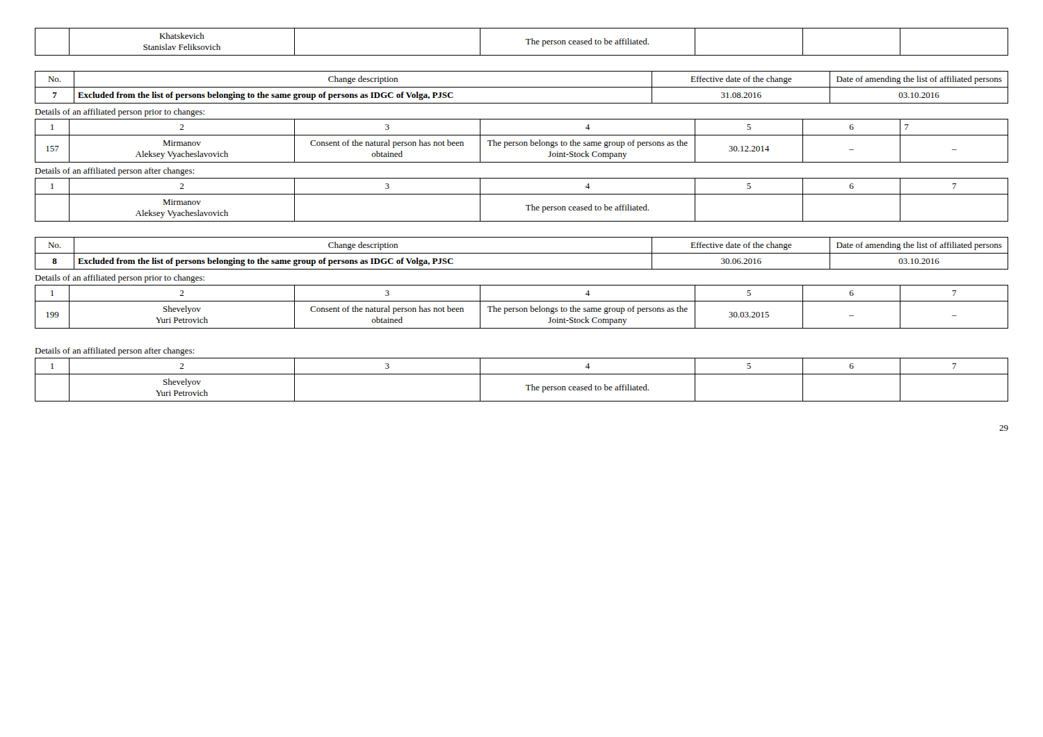| | Khatskevich Stanislav Feliksovich | | The person ceased to be affiliated. | | | |
| No. | Change description | Effective date of the change | Date of amending the list of affiliated persons |
| 7 | Excluded from the list of persons belonging to the same group of persons as IDGC of Volga, PJSC | 31.08.2016 | 03.10.2016 |
Details of an affiliated person prior to changes:
| 1 | 2 | 3 | 4 | 5 | 6 | 7 |
| 157 | Mirmanov Aleksey Vyacheslavovich | Consent of the natural person has not been obtained | The person belongs to the same group of persons as the Joint-Stock Company | 30.12.2014 | – | – |
Details of an affiliated person after changes:
| 1 | 2 | 3 | 4 | 5 | 6 | 7 |
| | Mirmanov Aleksey Vyacheslavovich | | The person ceased to be affiliated. | | | |
| No. | Change description | Effective date of the change | Date of amending the list of affiliated persons |
| 8 | Excluded from the list of persons belonging to the same group of persons as IDGC of Volga, PJSC | 30.06.2016 | 03.10.2016 |
Details of an affiliated person prior to changes:
| 1 | 2 | 3 | 4 | 5 | 6 | 7 |
| 199 | Shevelyov Yuri Petrovich | Consent of the natural person has not been obtained | The person belongs to the same group of persons as the Joint-Stock Company | 30.03.2015 | – | – |
Details of an affiliated person after changes:
| 1 | 2 | 3 | 4 | 5 | 6 | 7 |
| | Shevelyov Yuri Petrovich | | The person ceased to be affiliated. | | | |
29